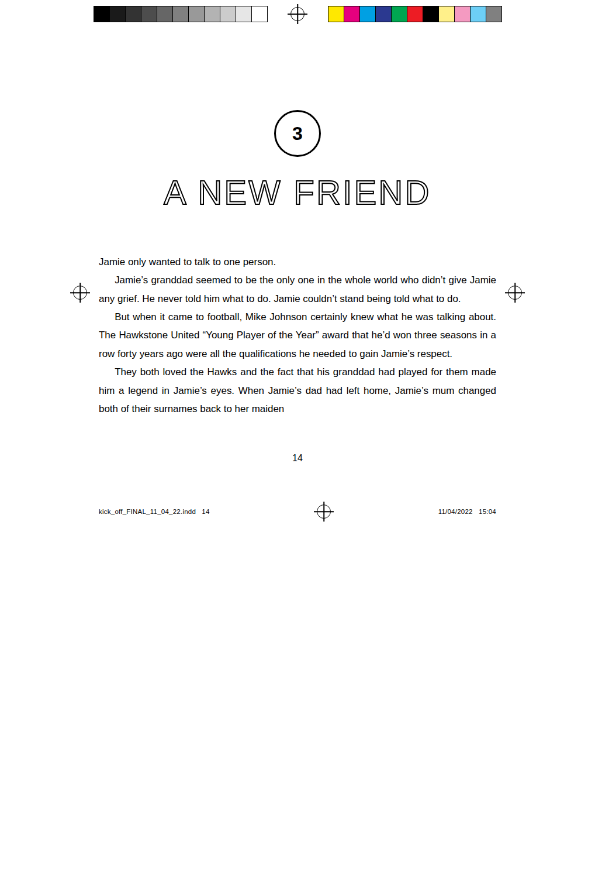3
A New Friend
Jamie only wanted to talk to one person.
Jamie’s granddad seemed to be the only one in the whole world who didn’t give Jamie any grief. He never told him what to do. Jamie couldn’t stand being told what to do.
But when it came to football, Mike Johnson certainly knew what he was talking about. The Hawkstone United “Young Player of the Year” award that he’d won three seasons in a row forty years ago were all the qualifications he needed to gain Jamie’s respect.
They both loved the Hawks and the fact that his grand­dad had played for them made him a legend in Jamie’s eyes. When Jamie’s dad had left home, Jamie’s mum changed both of their surnames back to her maiden
14
kick_off_FINAL_11_04_22.indd 14 11/04/2022 15:04